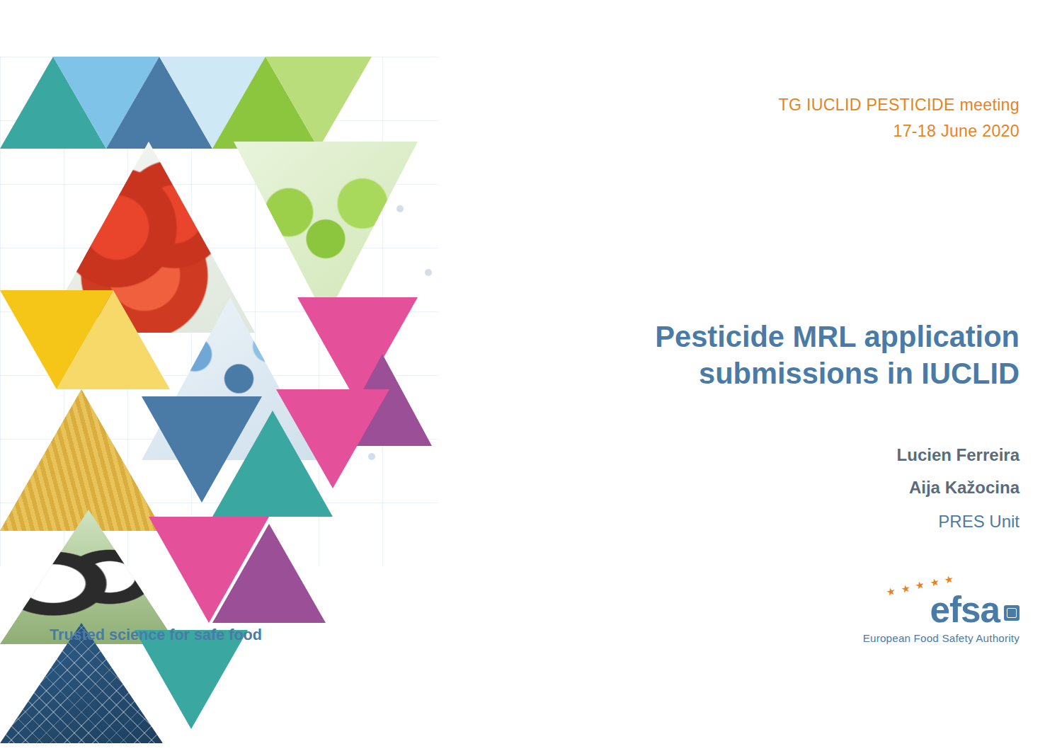TG IUCLID PESTICIDE meeting
17-18 June 2020
Pesticide MRL application
submissions in IUCLID
Lucien Ferreira Aija Kažocina PRES Unit
★ ★ ★ ★ ★
efsa
European Food Safety Authority
Trusted science for safe food